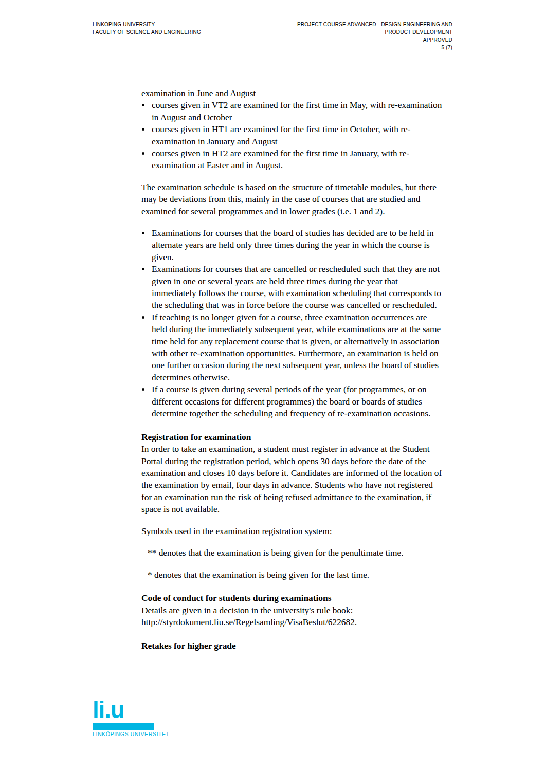LINKÖPING UNIVERSITY
FACULTY OF SCIENCE AND ENGINEERING
PROJECT COURSE ADVANCED - DESIGN ENGINEERING AND
PRODUCT DEVELOPMENT
APPROVED
5 (7)
examination in June and August
courses given in VT2 are examined for the first time in May, with re-examination in August and October
courses given in HT1 are examined for the first time in October, with re-examination in January and August
courses given in HT2 are examined for the first time in January, with re-examination at Easter and in August.
The examination schedule is based on the structure of timetable modules, but there may be deviations from this, mainly in the case of courses that are studied and examined for several programmes and in lower grades (i.e. 1 and 2).
Examinations for courses that the board of studies has decided are to be held in alternate years are held only three times during the year in which the course is given.
Examinations for courses that are cancelled or rescheduled such that they are not given in one or several years are held three times during the year that immediately follows the course, with examination scheduling that corresponds to the scheduling that was in force before the course was cancelled or rescheduled.
If teaching is no longer given for a course, three examination occurrences are held during the immediately subsequent year, while examinations are at the same time held for any replacement course that is given, or alternatively in association with other re-examination opportunities. Furthermore, an examination is held on one further occasion during the next subsequent year, unless the board of studies determines otherwise.
If a course is given during several periods of the year (for programmes, or on different occasions for different programmes) the board or boards of studies determine together the scheduling and frequency of re-examination occasions.
Registration for examination
In order to take an examination, a student must register in advance at the Student Portal during the registration period, which opens 30 days before the date of the examination and closes 10 days before it. Candidates are informed of the location of the examination by email, four days in advance. Students who have not registered for an examination run the risk of being refused admittance to the examination, if space is not available.
Symbols used in the examination registration system:
** denotes that the examination is being given for the penultimate time.
* denotes that the examination is being given for the last time.
Code of conduct for students during examinations
Details are given in a decision in the university's rule book:
http://styrdokument.liu.se/Regelsamling/VisaBeslut/622682.
Retakes for higher grade
li. u
LINKÖPINGS UNIVERSITET